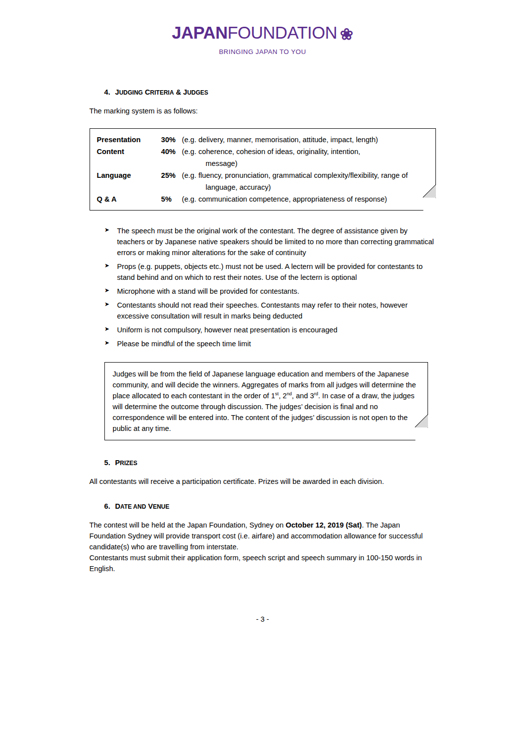JAPAN FOUNDATION❀
BRINGING JAPAN TO YOU
4. JUDGING CRITERIA & JUDGES
The marking system is as follows:
| Presentation | 30% | (e.g. delivery, manner, memorisation, attitude, impact, length) |
| Content | 40% | (e.g. coherence, cohesion of ideas, originality, intention, |
| | | message) |
| Language | 25% | (e.g. fluency, pronunciation, grammatical complexity/flexibility, range of |
| | | language, accuracy) |
| Q & A | 5% | (e.g. communication competence, appropriateness of response) |
The speech must be the original work of the contestant. The degree of assistance given by teachers or by Japanese native speakers should be limited to no more than correcting grammatical errors or making minor alterations for the sake of continuity
Props (e.g. puppets, objects etc.) must not be used. A lectern will be provided for contestants to stand behind and on which to rest their notes. Use of the lectern is optional
Microphone with a stand will be provided for contestants.
Contestants should not read their speeches. Contestants may refer to their notes, however excessive consultation will result in marks being deducted
Uniform is not compulsory, however neat presentation is encouraged
Please be mindful of the speech time limit
Judges will be from the field of Japanese language education and members of the Japanese community, and will decide the winners. Aggregates of marks from all judges will determine the place allocated to each contestant in the order of 1st, 2nd, and 3rd. In case of a draw, the judges will determine the outcome through discussion. The judges’ decision is final and no correspondence will be entered into. The content of the judges’ discussion is not open to the public at any time.
5. PRIZES
All contestants will receive a participation certificate. Prizes will be awarded in each division.
6. DATE AND VENUE
The contest will be held at the Japan Foundation, Sydney on October 12, 2019 (Sat). The Japan Foundation Sydney will provide transport cost (i.e. airfare) and accommodation allowance for successful candidate(s) who are travelling from interstate.
Contestants must submit their application form, speech script and speech summary in 100-150 words in English.
- 3 -